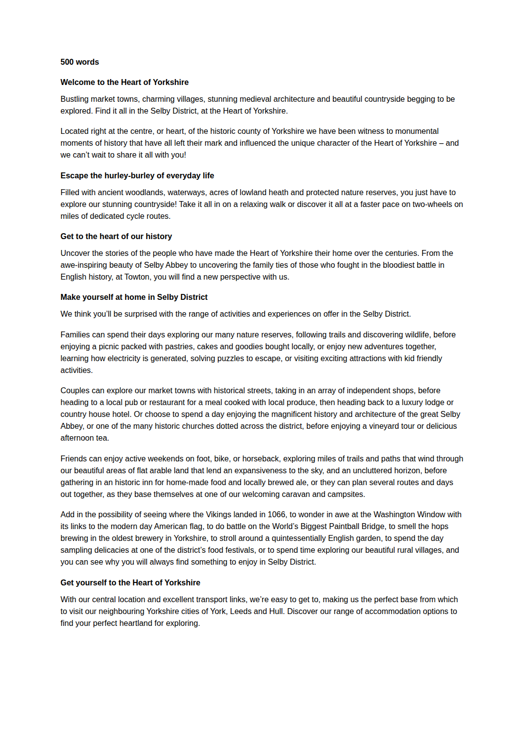500 words
Welcome to the Heart of Yorkshire
Bustling market towns, charming villages, stunning medieval architecture and beautiful countryside begging to be explored. Find it all in the Selby District, at the Heart of Yorkshire.
Located right at the centre, or heart, of the historic county of Yorkshire we have been witness to monumental moments of history that have all left their mark and influenced the unique character of the Heart of Yorkshire – and we can’t wait to share it all with you!
Escape the hurley-burley of everyday life
Filled with ancient woodlands, waterways, acres of lowland heath and protected nature reserves, you just have to explore our stunning countryside! Take it all in on a relaxing walk or discover it all at a faster pace on two-wheels on miles of dedicated cycle routes.
Get to the heart of our history
Uncover the stories of the people who have made the Heart of Yorkshire their home over the centuries. From the awe-inspiring beauty of Selby Abbey to uncovering the family ties of those who fought in the bloodiest battle in English history, at Towton, you will find a new perspective with us.
Make yourself at home in Selby District
We think you’ll be surprised with the range of activities and experiences on offer in the Selby District.
Families can spend their days exploring our many nature reserves, following trails and discovering wildlife, before enjoying a picnic packed with pastries, cakes and goodies bought locally, or enjoy new adventures together, learning how electricity is generated, solving puzzles to escape, or visiting exciting attractions with kid friendly activities.
Couples can explore our market towns with historical streets, taking in an array of independent shops, before heading to a local pub or restaurant for a meal cooked with local produce, then heading back to a luxury lodge or country house hotel. Or choose to spend a day enjoying the magnificent history and architecture of the great Selby Abbey, or one of the many historic churches dotted across the district, before enjoying a vineyard tour or delicious afternoon tea.
Friends can enjoy active weekends on foot, bike, or horseback, exploring miles of trails and paths that wind through our beautiful areas of flat arable land that lend an expansiveness to the sky, and an uncluttered horizon, before gathering in an historic inn for home-made food and locally brewed ale, or they can plan several routes and days out together, as they base themselves at one of our welcoming caravan and campsites.
Add in the possibility of seeing where the Vikings landed in 1066, to wonder in awe at the Washington Window with its links to the modern day American flag, to do battle on the World’s Biggest Paintball Bridge, to smell the hops brewing in the oldest brewery in Yorkshire, to stroll around a quintessentially English garden, to spend the day sampling delicacies at one of the district’s food festivals, or to spend time exploring our beautiful rural villages, and you can see why you will always find something to enjoy in Selby District.
Get yourself to the Heart of Yorkshire
With our central location and excellent transport links, we’re easy to get to, making us the perfect base from which to visit our neighbouring Yorkshire cities of York, Leeds and Hull. Discover our range of accommodation options to find your perfect heartland for exploring.